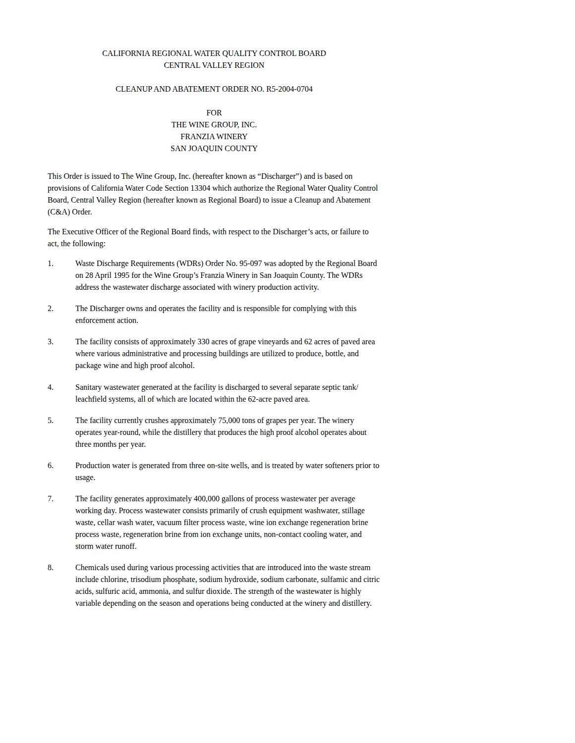California Regional Water Quality Control Board
Central Valley Region
Cleanup and Abatement Order No. R5-2004-0704
For
The Wine Group, Inc.
Franzia Winery
San Joaquin County
This Order is issued to The Wine Group, Inc. (hereafter known as “Discharger”) and is based on provisions of California Water Code Section 13304 which authorize the Regional Water Quality Control Board, Central Valley Region (hereafter known as Regional Board) to issue a Cleanup and Abatement (C&A) Order.
The Executive Officer of the Regional Board finds, with respect to the Discharger’s acts, or failure to act, the following:
Waste Discharge Requirements (WDRs) Order No. 95-097 was adopted by the Regional Board on 28 April 1995 for the Wine Group’s Franzia Winery in San Joaquin County. The WDRs address the wastewater discharge associated with winery production activity.
The Discharger owns and operates the facility and is responsible for complying with this enforcement action.
The facility consists of approximately 330 acres of grape vineyards and 62 acres of paved area where various administrative and processing buildings are utilized to produce, bottle, and package wine and high proof alcohol.
Sanitary wastewater generated at the facility is discharged to several separate septic tank/ leachfield systems, all of which are located within the 62-acre paved area.
The facility currently crushes approximately 75,000 tons of grapes per year. The winery operates year-round, while the distillery that produces the high proof alcohol operates about three months per year.
Production water is generated from three on-site wells, and is treated by water softeners prior to usage.
The facility generates approximately 400,000 gallons of process wastewater per average working day. Process wastewater consists primarily of crush equipment washwater, stillage waste, cellar wash water, vacuum filter process waste, wine ion exchange regeneration brine process waste, regeneration brine from ion exchange units, non-contact cooling water, and storm water runoff.
Chemicals used during various processing activities that are introduced into the waste stream include chlorine, trisodium phosphate, sodium hydroxide, sodium carbonate, sulfamic and citric acids, sulfuric acid, ammonia, and sulfur dioxide. The strength of the wastewater is highly variable depending on the season and operations being conducted at the winery and distillery.